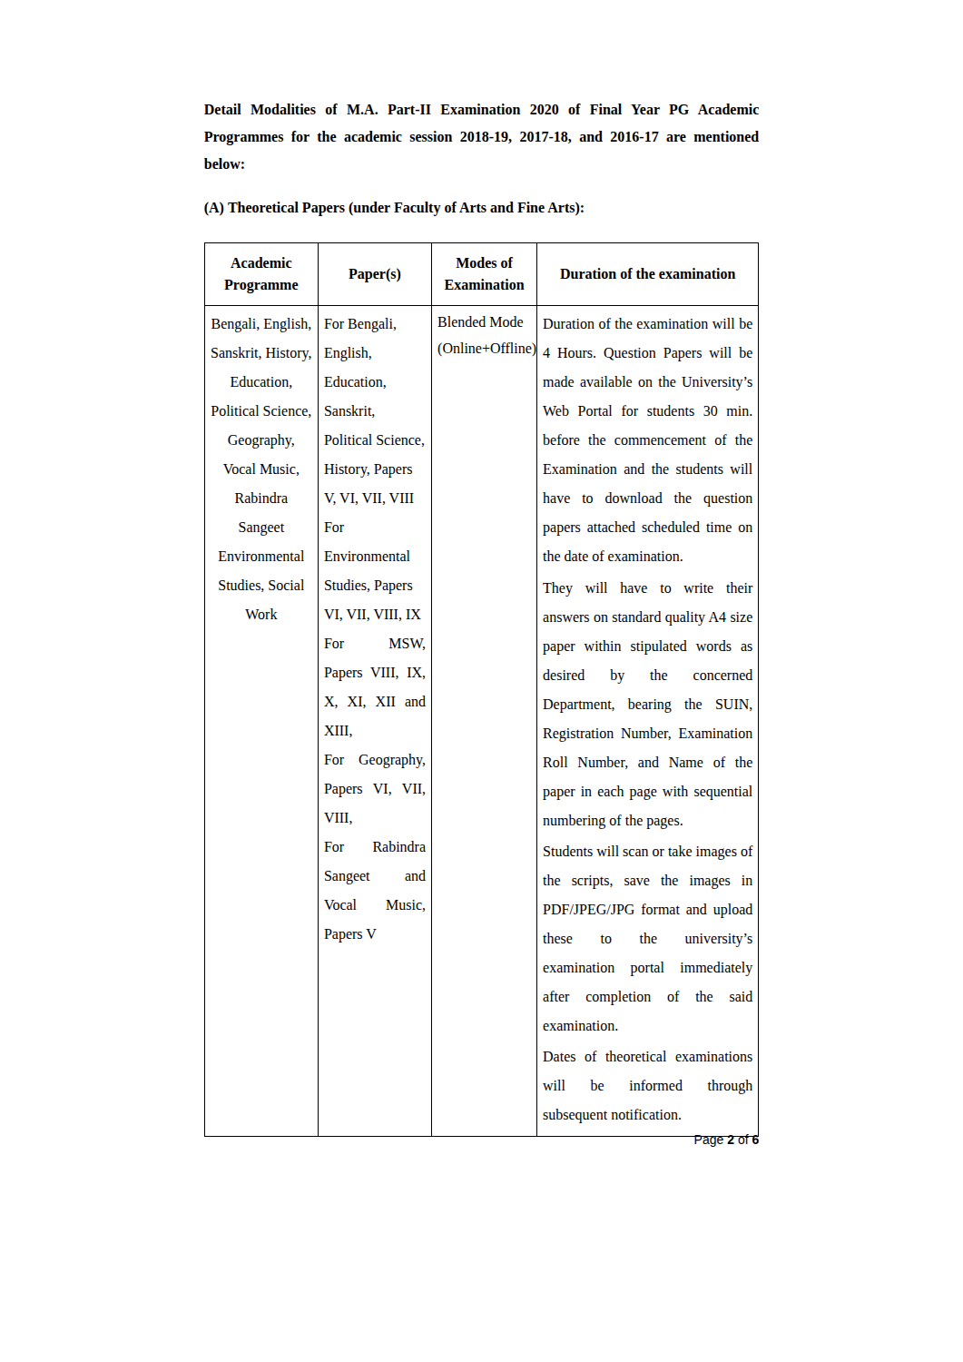Detail Modalities of M.A. Part-II Examination 2020 of Final Year PG Academic Programmes for the academic session 2018-19, 2017-18, and 2016-17 are mentioned below:
(A) Theoretical Papers (under Faculty of Arts and Fine Arts):
| Academic Programme | Paper(s) | Modes of Examination | Duration of the examination |
| --- | --- | --- | --- |
| Bengali, English, Sanskrit, History, Education, Political Science, Geography, Vocal Music, Rabindra Sangeet Environmental Studies, Social Work | For Bengali, English, Education, Sanskrit, Political Science, History, Papers V, VI, VII, VIII For Environmental Studies, Papers VI, VII, VIII, IX For MSW, Papers VIII, IX, X, XI, XII and XIII, For Geography, Papers VI, VII, VIII, For Rabindra Sangeet and Vocal Music, Papers V | Blended Mode (Online+Offline) | Duration of the examination will be 4 Hours. Question Papers will be made available on the University’s Web Portal for students 30 min. before the commencement of the Examination and the students will have to download the question papers attached scheduled time on the date of examination. They will have to write their answers on standard quality A4 size paper within stipulated words as desired by the concerned Department, bearing the SUIN, Registration Number, Examination Roll Number, and Name of the paper in each page with sequential numbering of the pages. Students will scan or take images of the scripts, save the images in PDF/JPEG/JPG format and upload these to the university’s examination portal immediately after completion of the said examination. Dates of theoretical examinations will be informed through subsequent notification. |
Page 2 of 6